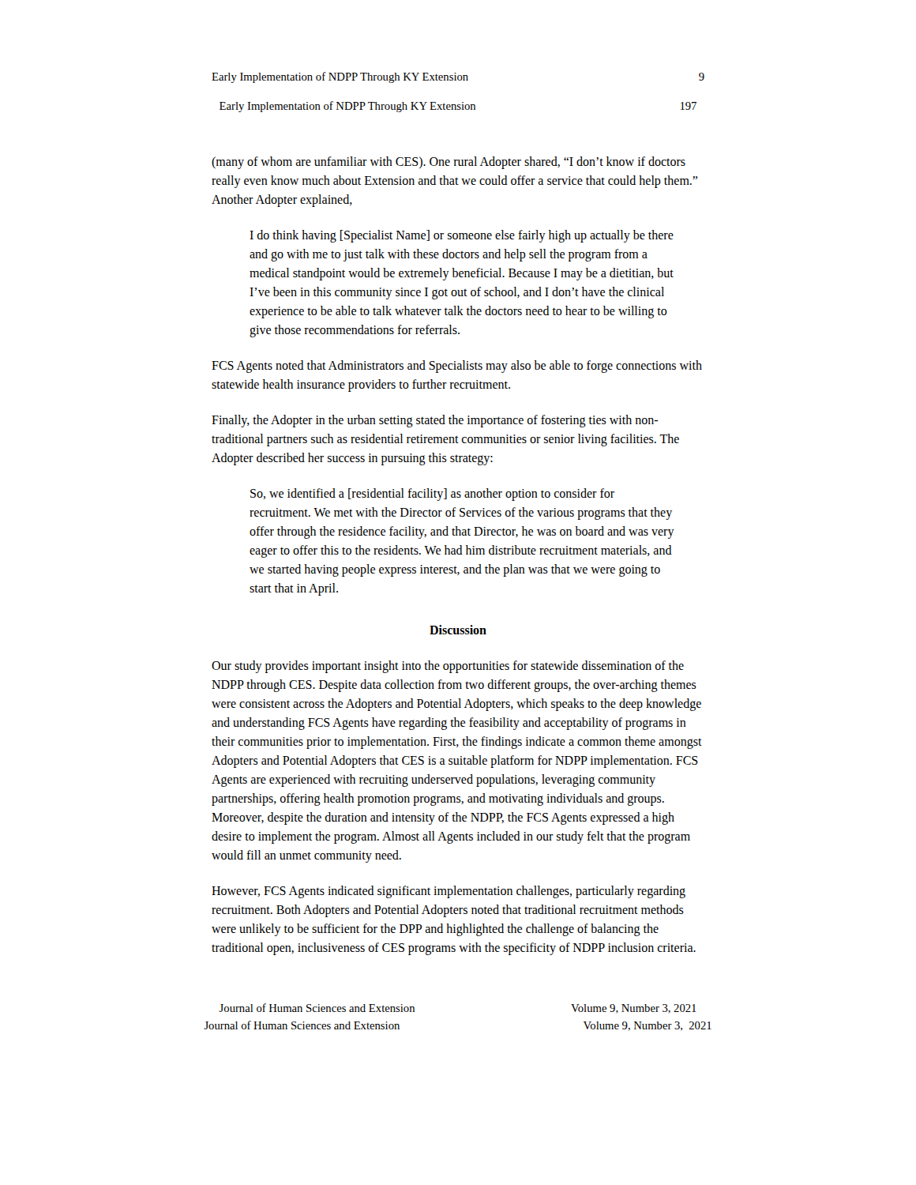Early Implementation of NDPP Through KY Extension 9
Early Implementation of NDPP Through KY Extension 197
(many of whom are unfamiliar with CES). One rural Adopter shared, “I don’t know if doctors really even know much about Extension and that we could offer a service that could help them.” Another Adopter explained,
I do think having [Specialist Name] or someone else fairly high up actually be there and go with me to just talk with these doctors and help sell the program from a medical standpoint would be extremely beneficial. Because I may be a dietitian, but I’ve been in this community since I got out of school, and I don’t have the clinical experience to be able to talk whatever talk the doctors need to hear to be willing to give those recommendations for referrals.
FCS Agents noted that Administrators and Specialists may also be able to forge connections with statewide health insurance providers to further recruitment.
Finally, the Adopter in the urban setting stated the importance of fostering ties with non-traditional partners such as residential retirement communities or senior living facilities. The Adopter described her success in pursuing this strategy:
So, we identified a [residential facility] as another option to consider for recruitment. We met with the Director of Services of the various programs that they offer through the residence facility, and that Director, he was on board and was very eager to offer this to the residents. We had him distribute recruitment materials, and we started having people express interest, and the plan was that we were going to start that in April.
Discussion
Our study provides important insight into the opportunities for statewide dissemination of the NDPP through CES. Despite data collection from two different groups, the over-arching themes were consistent across the Adopters and Potential Adopters, which speaks to the deep knowledge and understanding FCS Agents have regarding the feasibility and acceptability of programs in their communities prior to implementation. First, the findings indicate a common theme amongst Adopters and Potential Adopters that CES is a suitable platform for NDPP implementation. FCS Agents are experienced with recruiting underserved populations, leveraging community partnerships, offering health promotion programs, and motivating individuals and groups. Moreover, despite the duration and intensity of the NDPP, the FCS Agents expressed a high desire to implement the program. Almost all Agents included in our study felt that the program would fill an unmet community need.
However, FCS Agents indicated significant implementation challenges, particularly regarding recruitment. Both Adopters and Potential Adopters noted that traditional recruitment methods were unlikely to be sufficient for the DPP and highlighted the challenge of balancing the traditional open, inclusiveness of CES programs with the specificity of NDPP inclusion criteria.
Journal of Human Sciences and Extension Volume 9, Number 3, 2021
Journal of Human Sciences and Extension Volume 9, Number 3, 2021